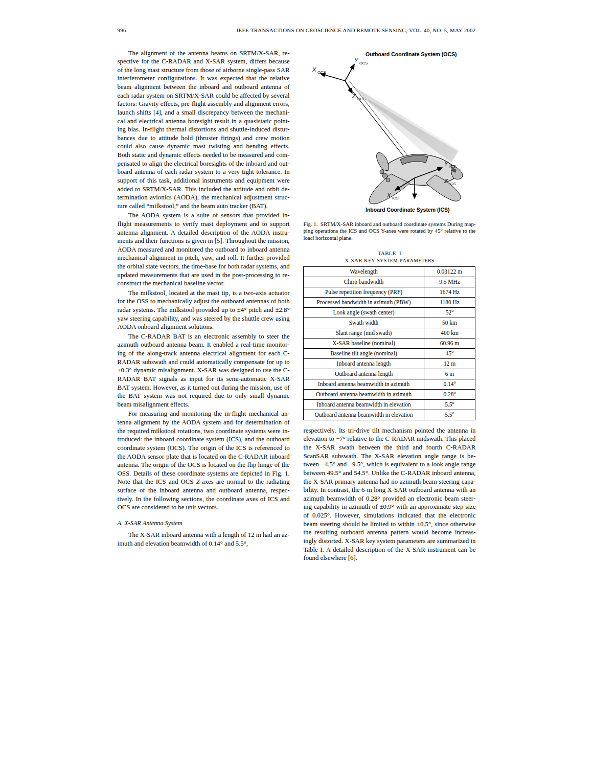996
IEEE TRANSACTIONS ON GEOSCIENCE AND REMOTE SENSING, VOL. 40, NO. 5, MAY 2002
The alignment of the antenna beams on SRTM/X-SAR, respective for the C-RADAR and X-SAR system, differs because of the long mast structure from those of airborne single-pass SAR interferometer configurations. It was expected that the relative beam alignment between the inboard and outboard antenna of each radar system on SRTM/X-SAR could be affected by several factors: Gravity effects, pre-flight assembly and alignment errors, launch shifts [4], and a small discrepancy between the mechanical and electrical antenna boresight result in a quasistatic pointing bias. In-flight thermal distortions and shuttle-induced disturbances due to attitude hold (thruster firings) and crew motion could also cause dynamic mast twisting and bending effects. Both static and dynamic effects needed to be measured and compensated to align the electrical boresights of the inboard and outboard antenna of each radar system to a very tight tolerance. In support of this task, additional instruments and equipment were added to SRTM/X-SAR. This included the attitude and orbit determination avionics (AODA), the mechanical adjustment structure called “milkstool,” and the beam auto tracker (BAT).
The AODA system is a suite of sensors that provided in-flight measurements to verify mast deployment and to support antenna alignment. A detailed description of the AODA instruments and their functions is given in [5]. Throughout the mission, AODA measured and monitored the outboard to inboard antenna mechanical alignment in pitch, yaw, and roll. It further provided the orbital state vectors, the time-base for both radar systems, and updated measurements that are used in the post-processing to reconstruct the mechanical baseline vector.
The milkstool, located at the mast tip, is a two-axis actuator for the OSS to mechanically adjust the outboard antennas of both radar systems. The milkstool provided up to ±4° pitch and ±2.8° yaw steering capability, and was steered by the shuttle crew using AODA onboard alignment solutions.
The C-RADAR BAT is an electronic assembly to steer the azimuth outboard antenna beam. It enabled a real-time monitoring of the along-track antenna electrical alignment for each C-RADAR subswath and could automatically compensate for up to ±0.3° dynamic misalignment. X-SAR was designed to use the C-RADAR BAT signals as input for its semi-automatic X-SAR BAT system. However, as it turned out during the mission, use of the BAT system was not required due to only small dynamic beam misalignment effects.
For measuring and monitoring the in-flight mechanical antenna alignment by the AODA system and for determination of the required milkstool rotations, two coordinate systems were introduced: the inboard coordinate system (ICS), and the outboard coordinate system (OCS). The origin of the ICS is referenced to the AODA sensor plate that is located on the C-RADAR inboard antenna. The origin of the OCS is located on the flip hinge of the OSS. Details of these coordinate systems are depicted in Fig. 1. Note that the ICS and OCS Z-axes are normal to the radiating surface of the inboard antenna and outboard antenna, respectively. In the following sections, the coordinate axes of ICS and OCS are considered to be unit vectors.
A. X-SAR Antenna System
The X-SAR inboard antenna with a length of 12 m had an azimuth and elevation beamwidth of 0.14° and 5.5°,
Outboard Coordinate System (OCS) X OCS Y OCS Z OCS Y ICS Z ICS X ICS Inboard Coordinate System (ICS)
Fig. 1. SRTM/X-SAR inboard and outboard coordinate systems During mapping operations the ICS and OCS Y-axes were rotated by 45° relative to the loacl horizontal plane.
TABLE I
X-SAR KEY SYSTEM PARAMETERS
| Wavelength | 0.03122 m |
| Chirp bandwidth | 9.5 MHz |
| Pulse repetition frequency (PRF) | 1674 Hz |
| Processed bandwidth in azimuth (PBW) | 1180 Hz |
| Look angle (swath center) | 52 o |
| Swath width | 50 km |
| Slant range (mid swath) | 400 km |
| X-SAR baseline (nominal) | 60.96 m |
| Baseline tilt angle (nominal) | 45 o |
| Inboard antenna length | 12 m |
| Outboard antenna length | 6 m |
| Inboard antenna beamwidth in azimuth | 0.14 o |
| Outboard antenna beamwidth in azimuth | 0.28 o |
| Inboard antenna beamwidth in elevation | 5.5 o |
| Outboard antenna beamwidth in elevation | 5.5 o |
respectively. Its tri-drive tilt mechanism pointed the antenna in elevation to −7° relative to the C-RADAR midswath. This placed the X-SAR swath between the third and fourth C-RADAR ScanSAR subswath. The X-SAR elevation angle range is between −4.5° and −9.5°, which is equivalent to a look angle range between 49.5° and 54.5°. Unlike the C-RADAR inboard antenna, the X-SAR primary antenna had no azimuth beam steering capability. In contrast, the 6-m long X-SAR outboard antenna with an azimuth beamwidth of 0.28° provided an electronic beam steering capability in azimuth of ±0.9° with an approximate step size of 0.025°. However, simulations indicated that the electronic beam steering should be limited to within ±0.5°, since otherwise the resulting outboard antenna pattern would become increasingly distorted. X-SAR key system parameters are summarized in Table I. A detailed description of the X-SAR instrument can be found elsewhere [6].